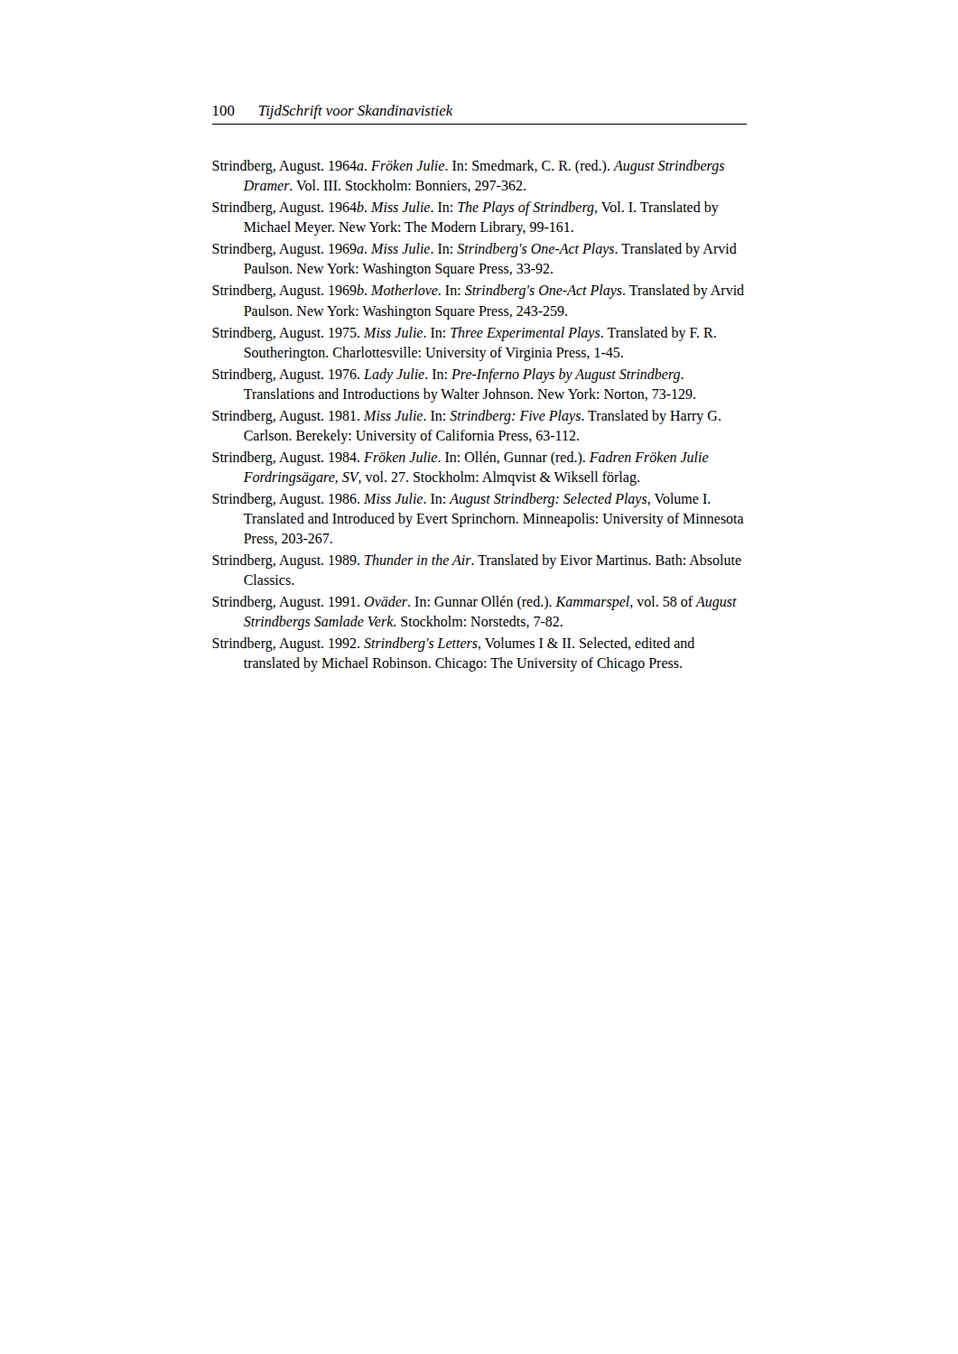100 TijdSchrift voor Skandinavistiek
Strindberg, August. 1964a. Fröken Julie. In: Smedmark, C. R. (red.). August Strindbergs Dramer. Vol. III. Stockholm: Bonniers, 297-362.
Strindberg, August. 1964b. Miss Julie. In: The Plays of Strindberg, Vol. I. Translated by Michael Meyer. New York: The Modern Library, 99-161.
Strindberg, August. 1969a. Miss Julie. In: Strindberg's One-Act Plays. Translated by Arvid Paulson. New York: Washington Square Press, 33-92.
Strindberg, August. 1969b. Motherlove. In: Strindberg's One-Act Plays. Translated by Arvid Paulson. New York: Washington Square Press, 243-259.
Strindberg, August. 1975. Miss Julie. In: Three Experimental Plays. Translated by F. R. Southerington. Charlottesville: University of Virginia Press, 1-45.
Strindberg, August. 1976. Lady Julie. In: Pre-Inferno Plays by August Strindberg. Translations and Introductions by Walter Johnson. New York: Norton, 73-129.
Strindberg, August. 1981. Miss Julie. In: Strindberg: Five Plays. Translated by Harry G. Carlson. Berekely: University of California Press, 63-112.
Strindberg, August. 1984. Fröken Julie. In: Ollén, Gunnar (red.). Fadren Fröken Julie Fordringsägare, SV, vol. 27. Stockholm: Almqvist & Wiksell förlag.
Strindberg, August. 1986. Miss Julie. In: August Strindberg: Selected Plays, Volume I. Translated and Introduced by Evert Sprinchorn. Minneapolis: University of Minnesota Press, 203-267.
Strindberg, August. 1989. Thunder in the Air. Translated by Eivor Martinus. Bath: Absolute Classics.
Strindberg, August. 1991. Oväder. In: Gunnar Ollén (red.). Kammarspel, vol. 58 of August Strindbergs Samlade Verk. Stockholm: Norstedts, 7-82.
Strindberg, August. 1992. Strindberg's Letters, Volumes I & II. Selected, edited and translated by Michael Robinson. Chicago: The University of Chicago Press.